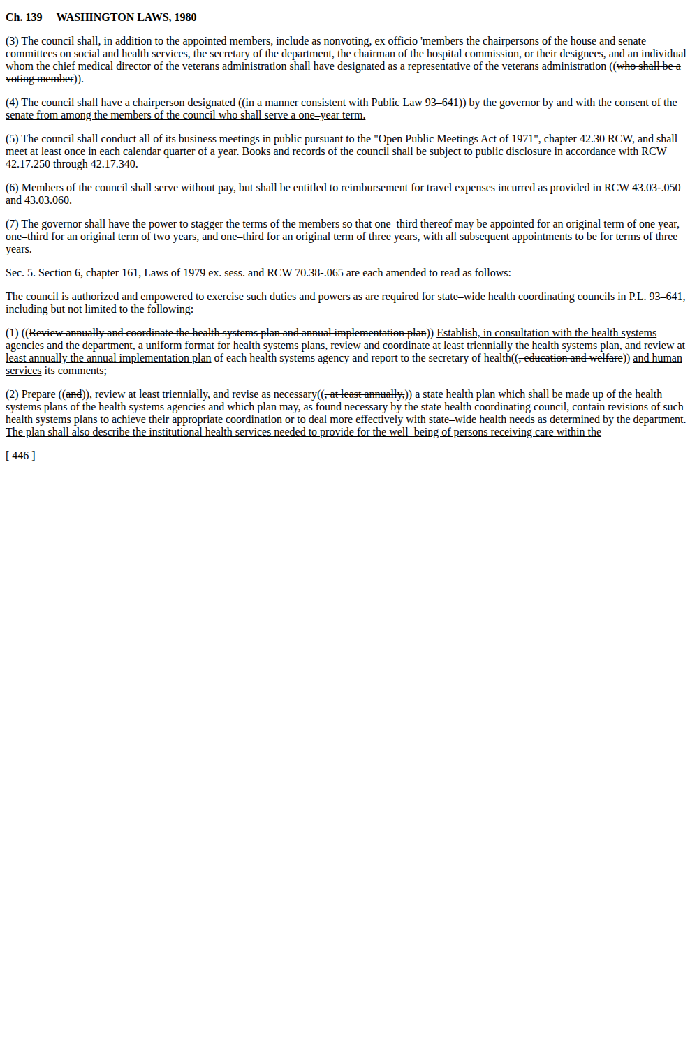Ch. 139 WASHINGTON LAWS, 1980
(3) The council shall, in addition to the appointed members, include as nonvoting, ex officio 'members the chairpersons of the house and senate committees on social and health services, the secretary of the department, the chairman of the hospital commission, or their designees, and an individual whom the chief medical director of the veterans administration shall have designated as a representative of the veterans administration ((who shall be a voting member)).
(4) The council shall have a chairperson designated ((in a manner consistent with Public Law 93–641)) by the governor by and with the consent of the senate from among the members of the council who shall serve a one–year term.
(5) The council shall conduct all of its business meetings in public pursuant to the "Open Public Meetings Act of 1971", chapter 42.30 RCW, and shall meet at least once in each calendar quarter of a year. Books and records of the council shall be subject to public disclosure in accordance with RCW 42.17.250 through 42.17.340.
(6) Members of the council shall serve without pay, but shall be entitled to reimbursement for travel expenses incurred as provided in RCW 43.03-.050 and 43.03.060.
(7) The governor shall have the power to stagger the terms of the members so that one–third thereof may be appointed for an original term of one year, one–third for an original term of two years, and one–third for an original term of three years, with all subsequent appointments to be for terms of three years.
Sec. 5. Section 6, chapter 161, Laws of 1979 ex. sess. and RCW 70.38-.065 are each amended to read as follows:
The council is authorized and empowered to exercise such duties and powers as are required for state–wide health coordinating councils in P.L. 93–641, including but not limited to the following:
(1) ((Review annually and coordinate the health systems plan and annual implementation plan)) Establish, in consultation with the health systems agencies and the department, a uniform format for health systems plans, review and coordinate at least triennially the health systems plan, and review at least annually the annual implementation plan of each health systems agency and report to the secretary of health((, education and welfare)) and human services its comments;
(2) Prepare ((and)), review at least triennially, and revise as necessary((, at least annually,)) a state health plan which shall be made up of the health systems plans of the health systems agencies and which plan may, as found necessary by the state health coordinating council, contain revisions of such health systems plans to achieve their appropriate coordination or to deal more effectively with state–wide health needs as determined by the department. The plan shall also describe the institutional health services needed to provide for the well–being of persons receiving care within the
[ 446 ]